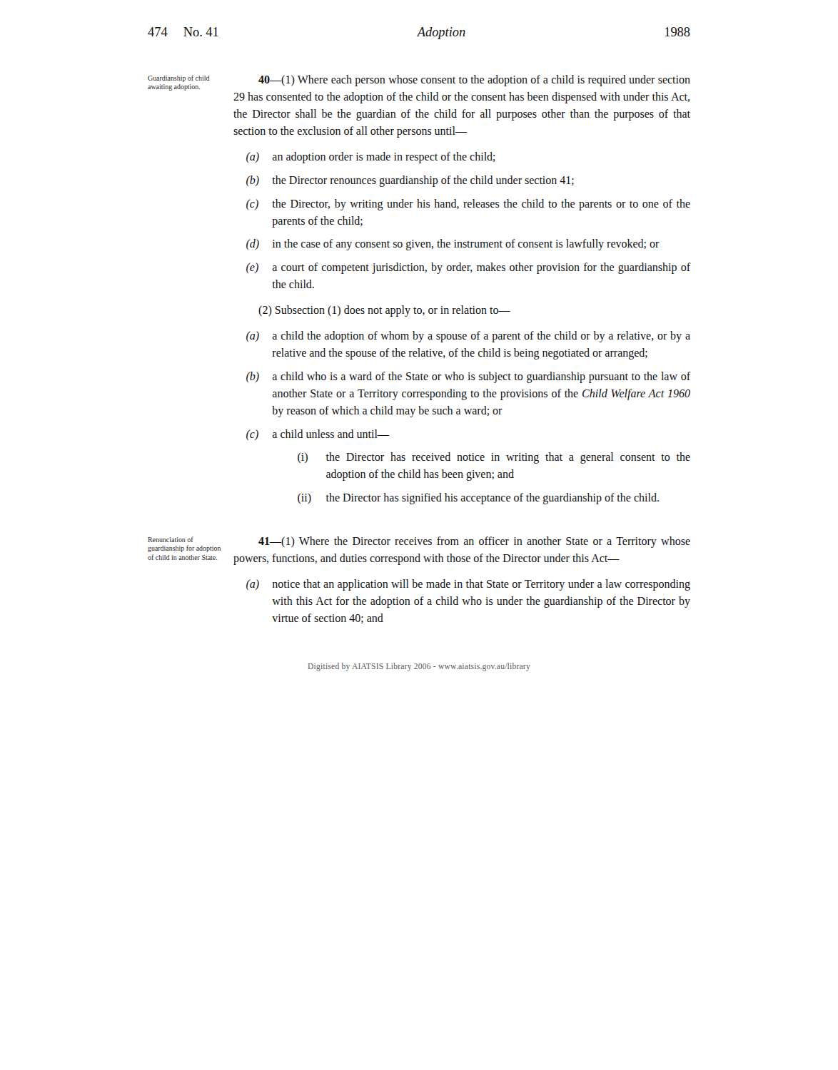474 No. 41 Adoption 1988
Guardianship of child awaiting adoption.
40—(1) Where each person whose consent to the adoption of a child is required under section 29 has consented to the adoption of the child or the consent has been dispensed with under this Act, the Director shall be the guardian of the child for all purposes other than the purposes of that section to the exclusion of all other persons until—
(a) an adoption order is made in respect of the child;
(b) the Director renounces guardianship of the child under section 41;
(c) the Director, by writing under his hand, releases the child to the parents or to one of the parents of the child;
(d) in the case of any consent so given, the instrument of consent is lawfully revoked; or
(e) a court of competent jurisdiction, by order, makes other provision for the guardianship of the child.
(2) Subsection (1) does not apply to, or in relation to—
(a) a child the adoption of whom by a spouse of a parent of the child or by a relative, or by a relative and the spouse of the relative, of the child is being negotiated or arranged;
(b) a child who is a ward of the State or who is subject to guardianship pursuant to the law of another State or a Territory corresponding to the provisions of the Child Welfare Act 1960 by reason of which a child may be such a ward; or
(c) a child unless and until—
(i) the Director has received notice in writing that a general consent to the adoption of the child has been given; and
(ii) the Director has signified his acceptance of the guardianship of the child.
Renunciation of guardianship for adoption of child in another State.
41—(1) Where the Director receives from an officer in another State or a Territory whose powers, functions, and duties correspond with those of the Director under this Act—
(a) notice that an application will be made in that State or Territory under a law corresponding with this Act for the adoption of a child who is under the guardianship of the Director by virtue of section 40; and
Digitised by AIATSIS Library 2006 - www.aiatsis.gov.au/library